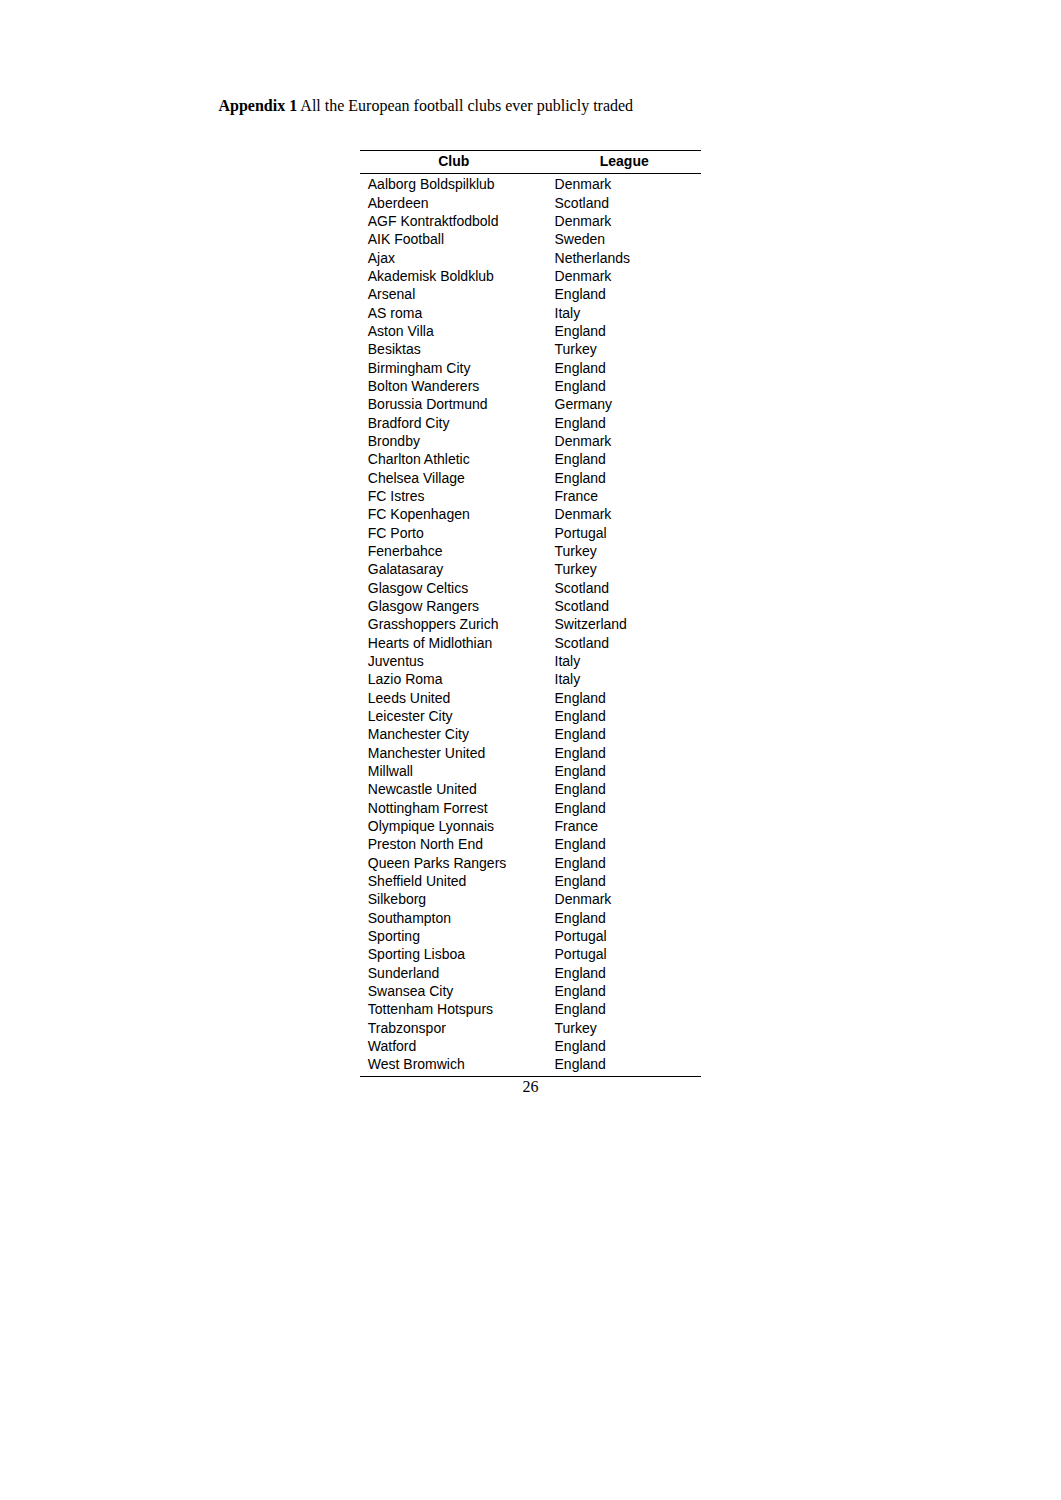Appendix 1 All the European football clubs ever publicly traded
| Club | League |
| --- | --- |
| Aalborg Boldspilklub | Denmark |
| Aberdeen | Scotland |
| AGF Kontraktfodbold | Denmark |
| AIK Football | Sweden |
| Ajax | Netherlands |
| Akademisk Boldklub | Denmark |
| Arsenal | England |
| AS roma | Italy |
| Aston Villa | England |
| Besiktas | Turkey |
| Birmingham City | England |
| Bolton Wanderers | England |
| Borussia Dortmund | Germany |
| Bradford City | England |
| Brondby | Denmark |
| Charlton Athletic | England |
| Chelsea Village | England |
| FC Istres | France |
| FC Kopenhagen | Denmark |
| FC Porto | Portugal |
| Fenerbahce | Turkey |
| Galatasaray | Turkey |
| Glasgow Celtics | Scotland |
| Glasgow Rangers | Scotland |
| Grasshoppers Zurich | Switzerland |
| Hearts of Midlothian | Scotland |
| Juventus | Italy |
| Lazio Roma | Italy |
| Leeds United | England |
| Leicester City | England |
| Manchester City | England |
| Manchester United | England |
| Millwall | England |
| Newcastle United | England |
| Nottingham Forrest | England |
| Olympique Lyonnais | France |
| Preston North End | England |
| Queen Parks Rangers | England |
| Sheffield United | England |
| Silkeborg | Denmark |
| Southampton | England |
| Sporting | Portugal |
| Sporting Lisboa | Portugal |
| Sunderland | England |
| Swansea City | England |
| Tottenham Hotspurs | England |
| Trabzonspor | Turkey |
| Watford | England |
| West Bromwich | England |
26